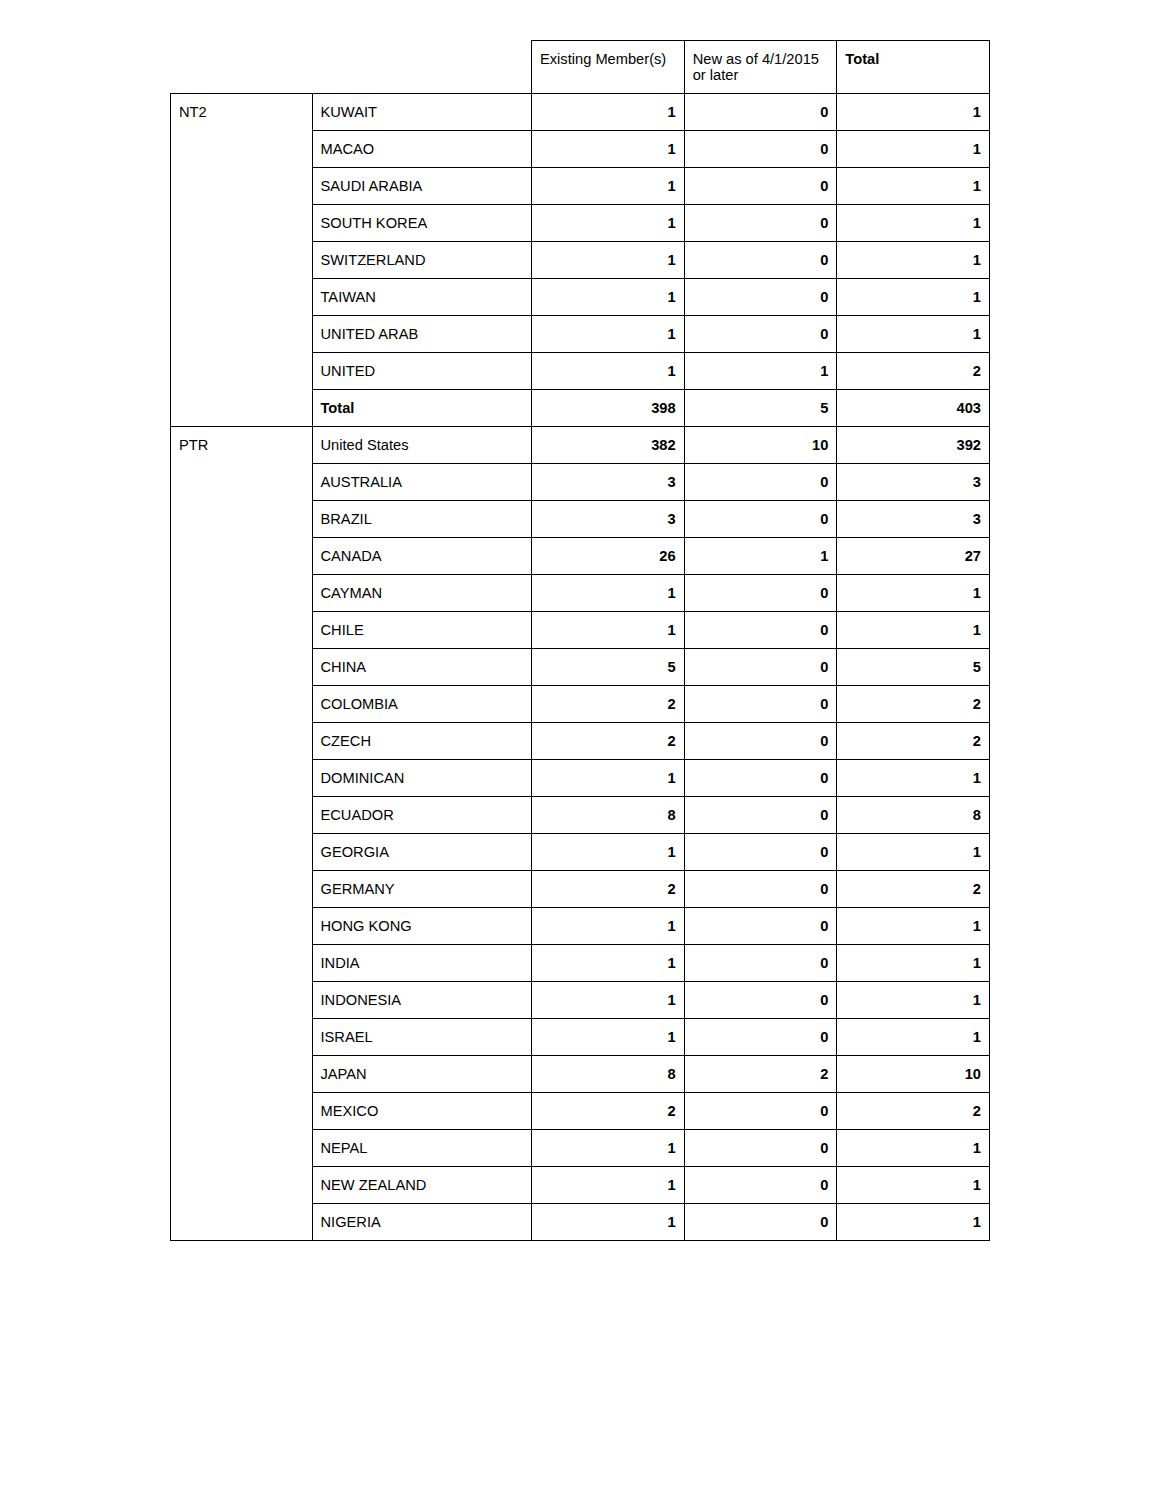| | | Existing Member(s) | New as of 4/1/2015 or later | Total |
| --- | --- | --- | --- | --- |
| NT2 | KUWAIT | 1 | 0 | 1 |
| MACAO | 1 | 0 | 1 |
| SAUDI ARABIA | 1 | 0 | 1 |
| SOUTH KOREA | 1 | 0 | 1 |
| SWITZERLAND | 1 | 0 | 1 |
| TAIWAN | 1 | 0 | 1 |
| UNITED ARAB | 1 | 0 | 1 |
| UNITED | 1 | 1 | 2 |
| Total | 398 | 5 | 403 |
| PTR | United States | 382 | 10 | 392 |
| AUSTRALIA | 3 | 0 | 3 |
| BRAZIL | 3 | 0 | 3 |
| CANADA | 26 | 1 | 27 |
| CAYMAN | 1 | 0 | 1 |
| CHILE | 1 | 0 | 1 |
| CHINA | 5 | 0 | 5 |
| COLOMBIA | 2 | 0 | 2 |
| CZECH | 2 | 0 | 2 |
| DOMINICAN | 1 | 0 | 1 |
| ECUADOR | 8 | 0 | 8 |
| GEORGIA | 1 | 0 | 1 |
| GERMANY | 2 | 0 | 2 |
| HONG KONG | 1 | 0 | 1 |
| INDIA | 1 | 0 | 1 |
| INDONESIA | 1 | 0 | 1 |
| ISRAEL | 1 | 0 | 1 |
| JAPAN | 8 | 2 | 10 |
| MEXICO | 2 | 0 | 2 |
| NEPAL | 1 | 0 | 1 |
| NEW ZEALAND | 1 | 0 | 1 |
| NIGERIA | 1 | 0 | 1 |